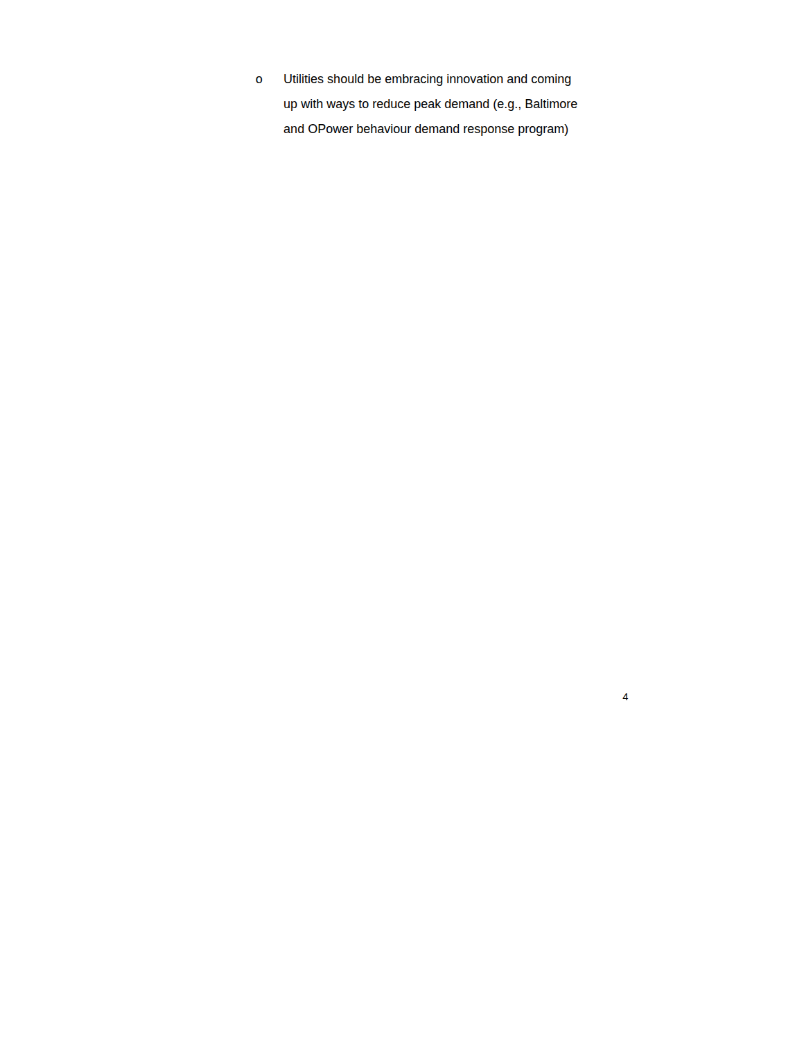Utilities should be embracing innovation and coming up with ways to reduce peak demand (e.g., Baltimore and OPower behaviour demand response program)
4